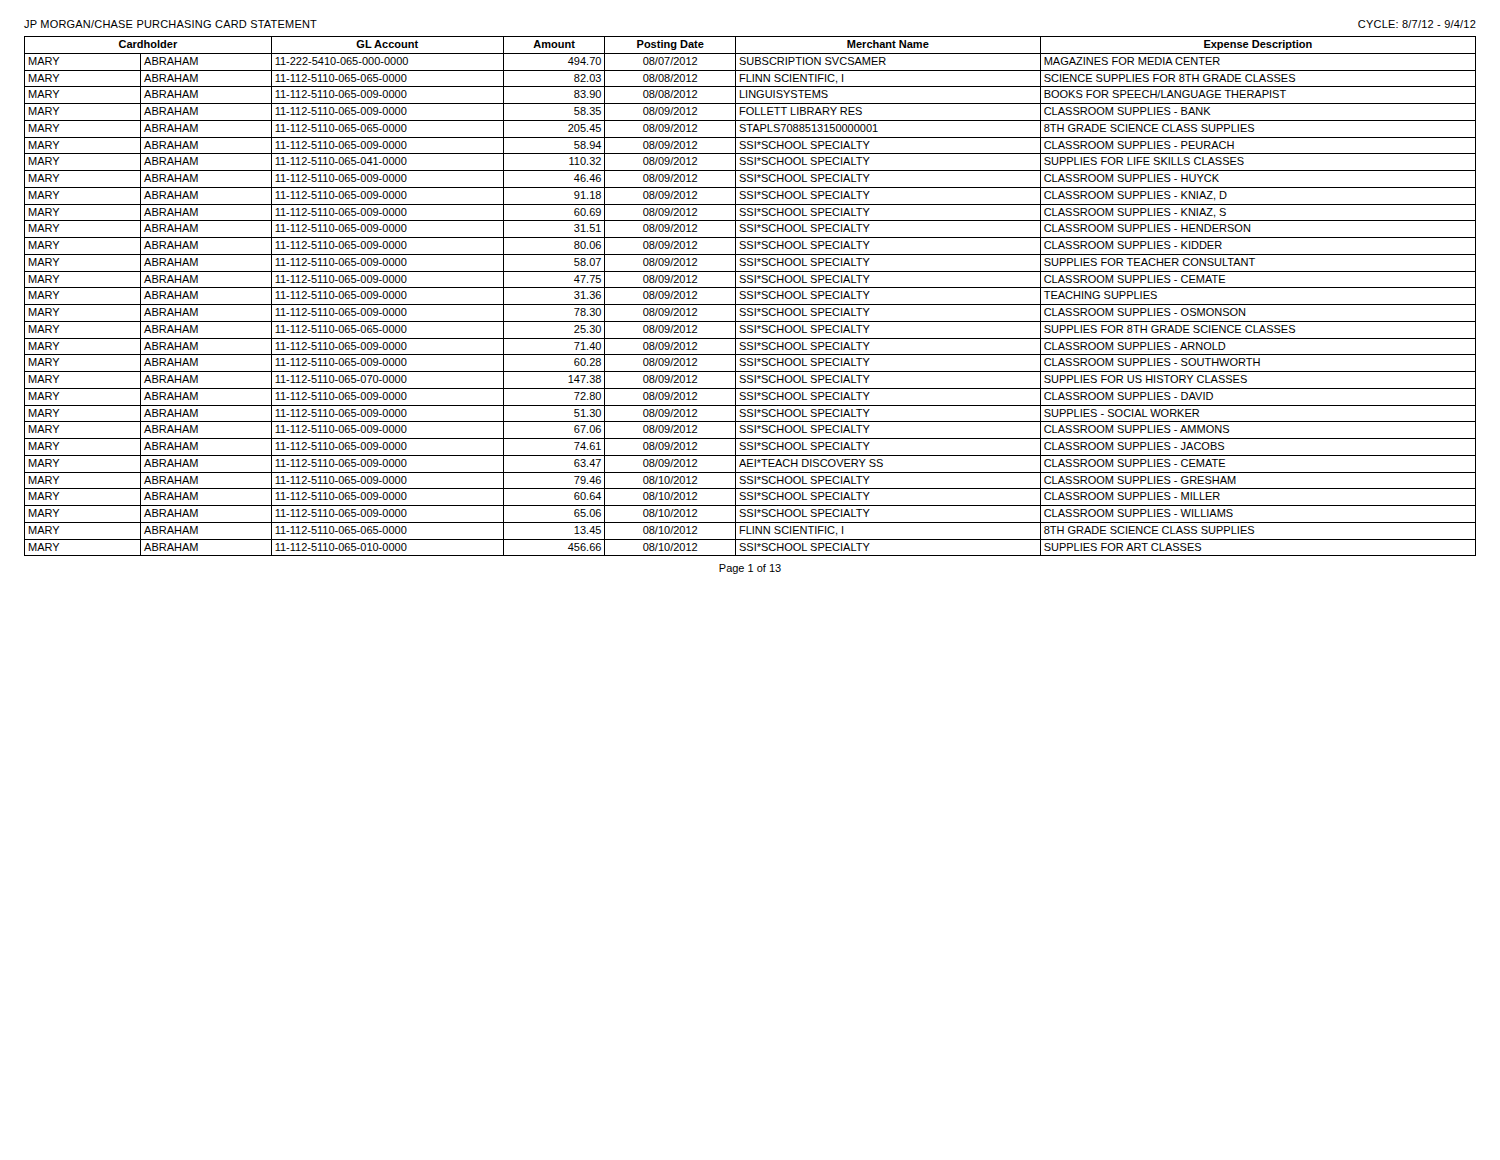JP MORGAN/CHASE PURCHASING CARD STATEMENT CYCLE: 8/7/12 - 9/4/12
| Cardholder | GL Account | Amount | Posting Date | Merchant Name | Expense Description |
| --- | --- | --- | --- | --- | --- |
| MARY | ABRAHAM | 11-222-5410-065-000-0000 | 494.70 | 08/07/2012 | SUBSCRIPTION SVCSAMER | MAGAZINES FOR MEDIA CENTER |
| MARY | ABRAHAM | 11-112-5110-065-065-0000 | 82.03 | 08/08/2012 | FLINN SCIENTIFIC, I | SCIENCE SUPPLIES FOR 8TH GRADE CLASSES |
| MARY | ABRAHAM | 11-112-5110-065-009-0000 | 83.90 | 08/08/2012 | LINGUISYSTEMS | BOOKS FOR SPEECH/LANGUAGE THERAPIST |
| MARY | ABRAHAM | 11-112-5110-065-009-0000 | 58.35 | 08/09/2012 | FOLLETT LIBRARY RES | CLASSROOM SUPPLIES - BANK |
| MARY | ABRAHAM | 11-112-5110-065-065-0000 | 205.45 | 08/09/2012 | STAPLS7088513150000001 | 8TH GRADE SCIENCE CLASS SUPPLIES |
| MARY | ABRAHAM | 11-112-5110-065-009-0000 | 58.94 | 08/09/2012 | SSI*SCHOOL SPECIALTY | CLASSROOM SUPPLIES - PEURACH |
| MARY | ABRAHAM | 11-112-5110-065-041-0000 | 110.32 | 08/09/2012 | SSI*SCHOOL SPECIALTY | SUPPLIES FOR LIFE SKILLS CLASSES |
| MARY | ABRAHAM | 11-112-5110-065-009-0000 | 46.46 | 08/09/2012 | SSI*SCHOOL SPECIALTY | CLASSROOM SUPPLIES - HUYCK |
| MARY | ABRAHAM | 11-112-5110-065-009-0000 | 91.18 | 08/09/2012 | SSI*SCHOOL SPECIALTY | CLASSROOM SUPPLIES - KNIAZ, D |
| MARY | ABRAHAM | 11-112-5110-065-009-0000 | 60.69 | 08/09/2012 | SSI*SCHOOL SPECIALTY | CLASSROOM SUPPLIES - KNIAZ, S |
| MARY | ABRAHAM | 11-112-5110-065-009-0000 | 31.51 | 08/09/2012 | SSI*SCHOOL SPECIALTY | CLASSROOM SUPPLIES - HENDERSON |
| MARY | ABRAHAM | 11-112-5110-065-009-0000 | 80.06 | 08/09/2012 | SSI*SCHOOL SPECIALTY | CLASSROOM SUPPLIES - KIDDER |
| MARY | ABRAHAM | 11-112-5110-065-009-0000 | 58.07 | 08/09/2012 | SSI*SCHOOL SPECIALTY | SUPPLIES FOR TEACHER CONSULTANT |
| MARY | ABRAHAM | 11-112-5110-065-009-0000 | 47.75 | 08/09/2012 | SSI*SCHOOL SPECIALTY | CLASSROOM SUPPLIES - CEMATE |
| MARY | ABRAHAM | 11-112-5110-065-009-0000 | 31.36 | 08/09/2012 | SSI*SCHOOL SPECIALTY | TEACHING SUPPLIES |
| MARY | ABRAHAM | 11-112-5110-065-009-0000 | 78.30 | 08/09/2012 | SSI*SCHOOL SPECIALTY | CLASSROOM SUPPLIES - OSMONSON |
| MARY | ABRAHAM | 11-112-5110-065-065-0000 | 25.30 | 08/09/2012 | SSI*SCHOOL SPECIALTY | SUPPLIES FOR 8TH GRADE SCIENCE CLASSES |
| MARY | ABRAHAM | 11-112-5110-065-009-0000 | 71.40 | 08/09/2012 | SSI*SCHOOL SPECIALTY | CLASSROOM SUPPLIES - ARNOLD |
| MARY | ABRAHAM | 11-112-5110-065-009-0000 | 60.28 | 08/09/2012 | SSI*SCHOOL SPECIALTY | CLASSROOM SUPPLIES - SOUTHWORTH |
| MARY | ABRAHAM | 11-112-5110-065-070-0000 | 147.38 | 08/09/2012 | SSI*SCHOOL SPECIALTY | SUPPLIES FOR US HISTORY CLASSES |
| MARY | ABRAHAM | 11-112-5110-065-009-0000 | 72.80 | 08/09/2012 | SSI*SCHOOL SPECIALTY | CLASSROOM SUPPLIES - DAVID |
| MARY | ABRAHAM | 11-112-5110-065-009-0000 | 51.30 | 08/09/2012 | SSI*SCHOOL SPECIALTY | SUPPLIES - SOCIAL WORKER |
| MARY | ABRAHAM | 11-112-5110-065-009-0000 | 67.06 | 08/09/2012 | SSI*SCHOOL SPECIALTY | CLASSROOM SUPPLIES - AMMONS |
| MARY | ABRAHAM | 11-112-5110-065-009-0000 | 74.61 | 08/09/2012 | SSI*SCHOOL SPECIALTY | CLASSROOM SUPPLIES - JACOBS |
| MARY | ABRAHAM | 11-112-5110-065-009-0000 | 63.47 | 08/09/2012 | AEI*TEACH DISCOVERY SS | CLASSROOM SUPPLIES - CEMATE |
| MARY | ABRAHAM | 11-112-5110-065-009-0000 | 79.46 | 08/10/2012 | SSI*SCHOOL SPECIALTY | CLASSROOM SUPPLIES - GRESHAM |
| MARY | ABRAHAM | 11-112-5110-065-009-0000 | 60.64 | 08/10/2012 | SSI*SCHOOL SPECIALTY | CLASSROOM SUPPLIES - MILLER |
| MARY | ABRAHAM | 11-112-5110-065-009-0000 | 65.06 | 08/10/2012 | SSI*SCHOOL SPECIALTY | CLASSROOM SUPPLIES - WILLIAMS |
| MARY | ABRAHAM | 11-112-5110-065-065-0000 | 13.45 | 08/10/2012 | FLINN SCIENTIFIC, I | 8TH GRADE SCIENCE CLASS SUPPLIES |
| MARY | ABRAHAM | 11-112-5110-065-010-0000 | 456.66 | 08/10/2012 | SSI*SCHOOL SPECIALTY | SUPPLIES FOR ART CLASSES |
Page 1 of 13